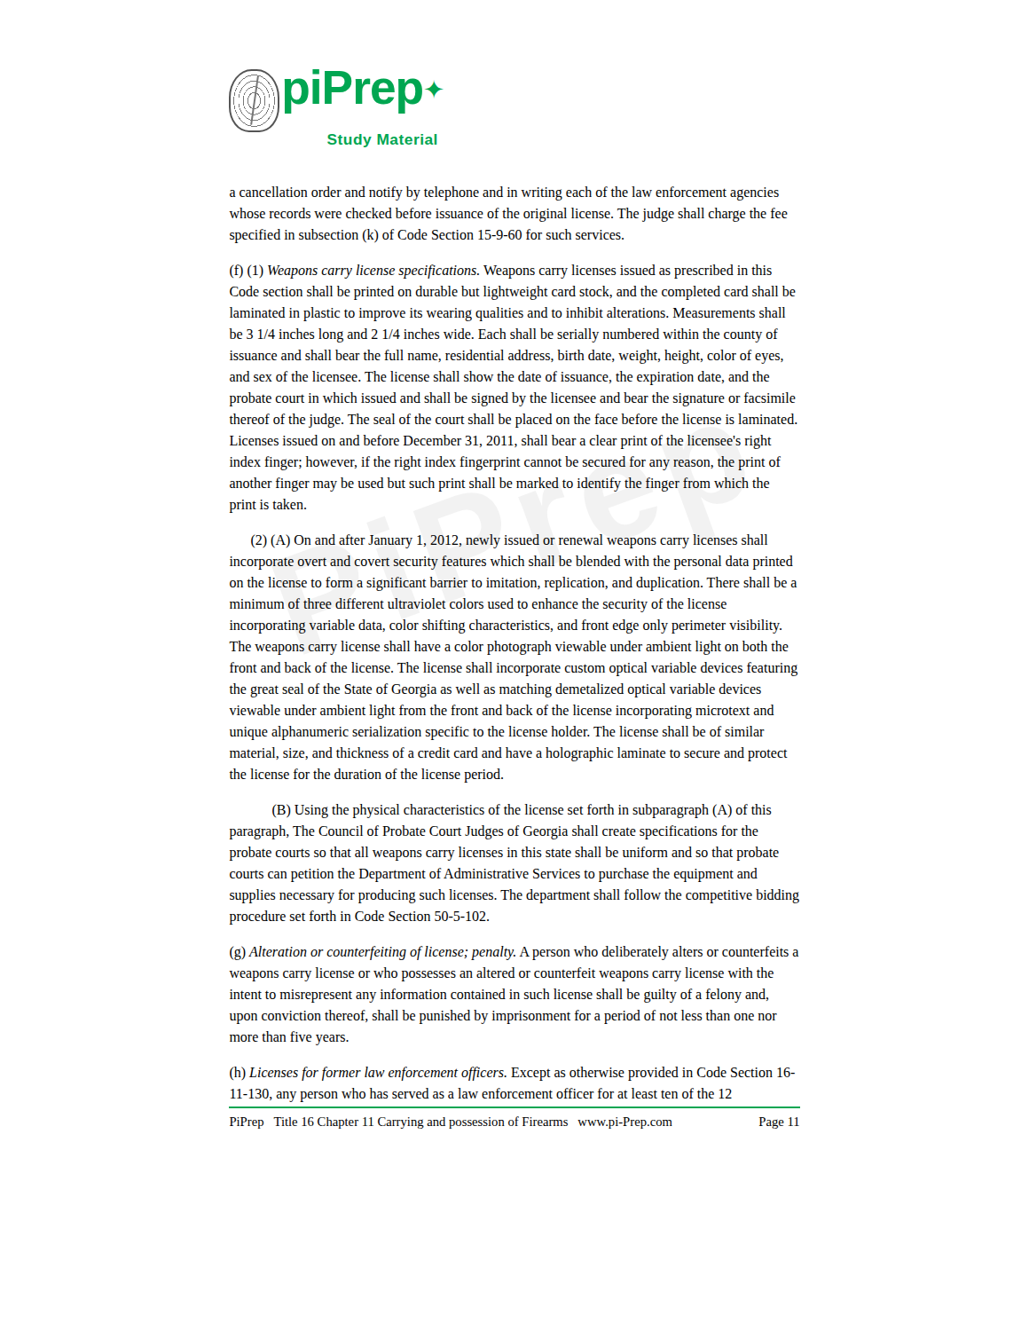PiPrep
piPrep✦ Study Material
a cancellation order and notify by telephone and in writing each of the law enforcement agencies whose records were checked before issuance of the original license. The judge shall charge the fee specified in subsection (k) of Code Section 15-9-60 for such services.
(f) (1) Weapons carry license specifications. Weapons carry licenses issued as prescribed in this Code section shall be printed on durable but lightweight card stock, and the completed card shall be laminated in plastic to improve its wearing qualities and to inhibit alterations. Measurements shall be 3 1/4 inches long and 2 1/4 inches wide. Each shall be serially numbered within the county of issuance and shall bear the full name, residential address, birth date, weight, height, color of eyes, and sex of the licensee. The license shall show the date of issuance, the expiration date, and the probate court in which issued and shall be signed by the licensee and bear the signature or facsimile thereof of the judge. The seal of the court shall be placed on the face before the license is laminated. Licenses issued on and before December 31, 2011, shall bear a clear print of the licensee's right index finger; however, if the right index fingerprint cannot be secured for any reason, the print of another finger may be used but such print shall be marked to identify the finger from which the print is taken.
(2) (A) On and after January 1, 2012, newly issued or renewal weapons carry licenses shall incorporate overt and covert security features which shall be blended with the personal data printed on the license to form a significant barrier to imitation, replication, and duplication. There shall be a minimum of three different ultraviolet colors used to enhance the security of the license incorporating variable data, color shifting characteristics, and front edge only perimeter visibility. The weapons carry license shall have a color photograph viewable under ambient light on both the front and back of the license. The license shall incorporate custom optical variable devices featuring the great seal of the State of Georgia as well as matching demetalized optical variable devices viewable under ambient light from the front and back of the license incorporating microtext and unique alphanumeric serialization specific to the license holder. The license shall be of similar material, size, and thickness of a credit card and have a holographic laminate to secure and protect the license for the duration of the license period.
(B) Using the physical characteristics of the license set forth in subparagraph (A) of this paragraph, The Council of Probate Court Judges of Georgia shall create specifications for the probate courts so that all weapons carry licenses in this state shall be uniform and so that probate courts can petition the Department of Administrative Services to purchase the equipment and supplies necessary for producing such licenses. The department shall follow the competitive bidding procedure set forth in Code Section 50-5-102.
(g) Alteration or counterfeiting of license; penalty. A person who deliberately alters or counterfeits a weapons carry license or who possesses an altered or counterfeit weapons carry license with the intent to misrepresent any information contained in such license shall be guilty of a felony and, upon conviction thereof, shall be punished by imprisonment for a period of not less than one nor more than five years.
(h) Licenses for former law enforcement officers. Except as otherwise provided in Code Section 16-11-130, any person who has served as a law enforcement officer for at least ten of the 12
PiPrep Title 16 Chapter 11 Carrying and possession of Firearms www.pi-Prep.com Page 11